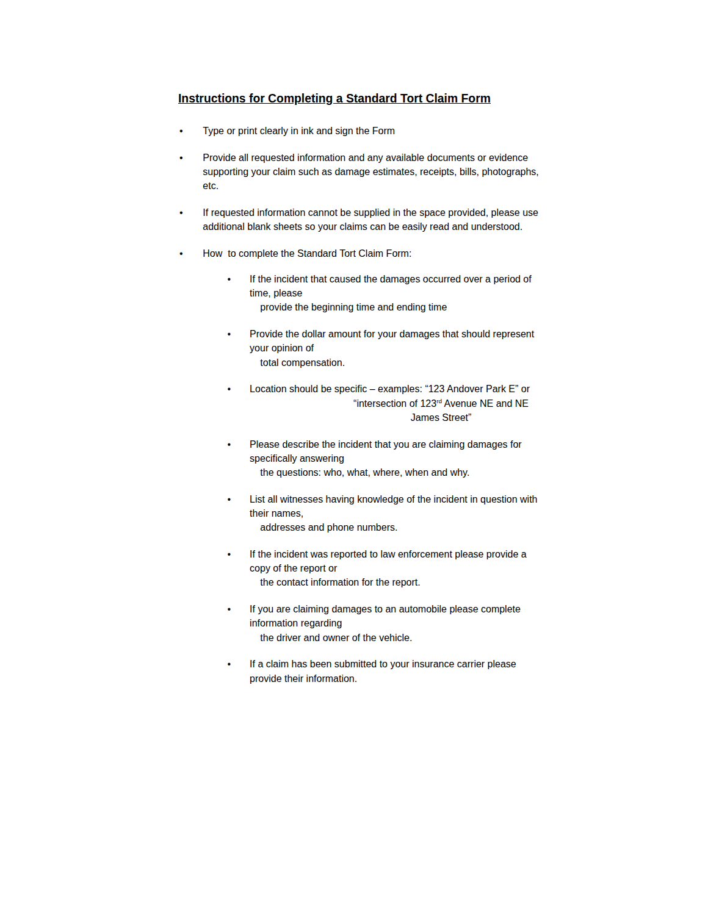Instructions for Completing a Standard Tort Claim Form
Type or print clearly in ink and sign the Form
Provide all requested information and any available documents or evidence supporting your claim such as damage estimates, receipts, bills, photographs, etc.
If requested information cannot be supplied in the space provided, please use additional blank sheets so your claims can be easily read and understood.
How to complete the Standard Tort Claim Form:
If the incident that caused the damages occurred over a period of time, pleaseprovide the beginning time and ending time
Provide the dollar amount for your damages that should represent your opinion oftotal compensation.
Location should be specific – examples: “123 Andover Park E” or “intersection of 123rd Avenue NE and NE James Street”
Please describe the incident that you are claiming damages for specifically answeringthe questions: who, what, where, when and why.
List all witnesses having knowledge of the incident in question with their names,addresses and phone numbers.
If the incident was reported to law enforcement please provide a copy of the report orthe contact information for the report.
If you are claiming damages to an automobile please complete information regardingthe driver and owner of the vehicle.
If a claim has been submitted to your insurance carrier please provide their information.